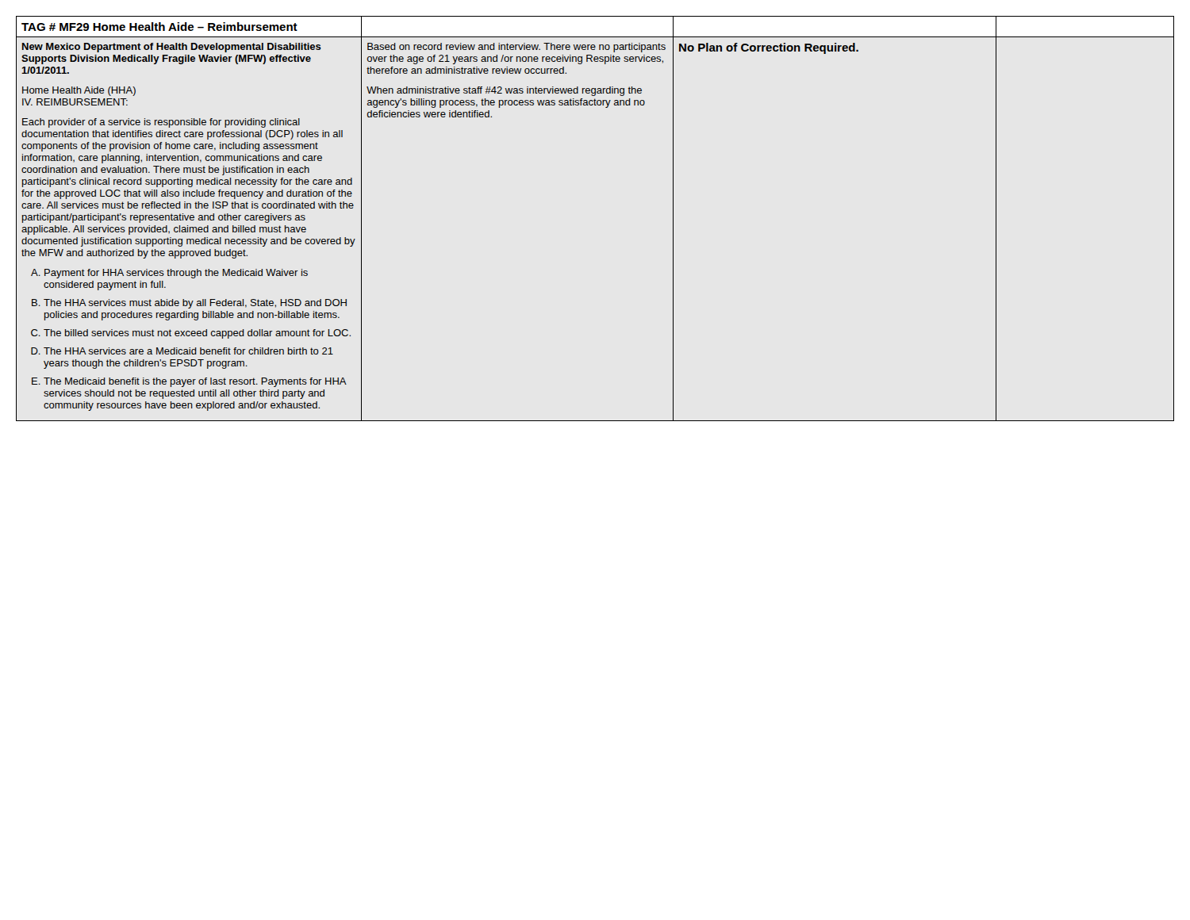| TAG # MF29 Home Health Aide – Reimbursement | | | |
| New Mexico Department of Health Developmental Disabilities Supports Division Medically Fragile Wavier (MFW) effective 1/01/2011. Home Health Aide (HHA) IV. REIMBURSEMENT: Each provider of a service is responsible for providing clinical documentation that identifies direct care professional (DCP) roles in all components of the provision of home care, including assessment information, care planning, intervention, communications and care coordination and evaluation. There must be justification in each participant's clinical record supporting medical necessity for the care and for the approved LOC that will also include frequency and duration of the care. All services must be reflected in the ISP that is coordinated with the participant/participant's representative and other caregivers as applicable. All services provided, claimed and billed must have documented justification supporting medical necessity and be covered by the MFW and authorized by the approved budget. Payment for HHA services through the Medicaid Waiver is considered payment in full. The HHA services must abide by all Federal, State, HSD and DOH policies and procedures regarding billable and non-billable items. The billed services must not exceed capped dollar amount for LOC. The HHA services are a Medicaid benefit for children birth to 21 years though the children's EPSDT program. The Medicaid benefit is the payer of last resort. Payments for HHA services should not be requested until all other third party and community resources have been explored and/or exhausted. | Based on record review and interview. There were no participants over the age of 21 years and /or none receiving Respite services, therefore an administrative review occurred. When administrative staff #42 was interviewed regarding the agency's billing process, the process was satisfactory and no deficiencies were identified. | No Plan of Correction Required. | |